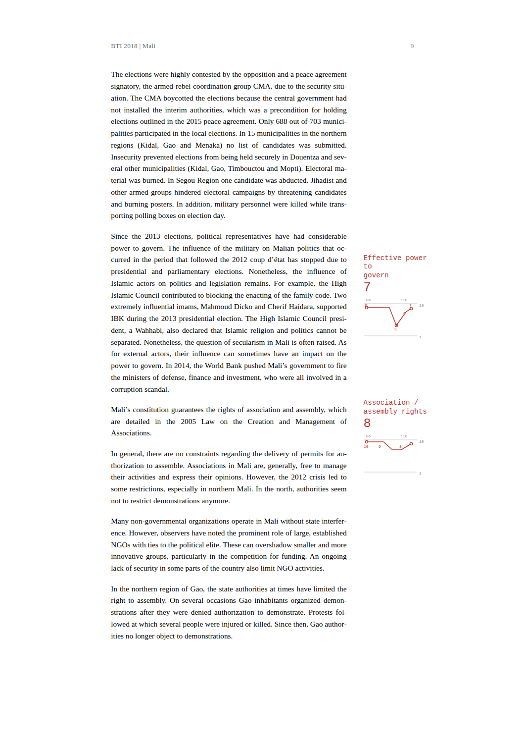BTI 2018 | Mali
9
The elections were highly contested by the opposition and a peace agreement signatory, the armed-rebel coordination group CMA, due to the security situation. The CMA boycotted the elections because the central government had not installed the interim authorities, which was a precondition for holding elections outlined in the 2015 peace agreement. Only 688 out of 703 municipalities participated in the local elections. In 15 municipalities in the northern regions (Kidal, Gao and Menaka) no list of candidates was submitted. Insecurity prevented elections from being held securely in Douentza and several other municipalities (Kidal, Gao, Timbouctou and Mopti). Electoral material was burned. In Segou Region one candidate was abducted. Jihadist and other armed groups hindered electoral campaigns by threatening candidates and burning posters. In addition, military personnel were killed while transporting polling boxes on election day.
Since the 2013 elections, political representatives have had considerable power to govern. The influence of the military on Malian politics that occurred in the period that followed the 2012 coup d’état has stopped due to presidential and parliamentary elections. Nonetheless, the influence of Islamic actors on politics and legislation remains. For example, the High Islamic Council contributed to blocking the enacting of the family code. Two extremely influential imams, Mahmoud Dicko and Cherif Haidara, supported IBK during the 2013 presidential election. The High Islamic Council president, a Wahhabi, also declared that Islamic religion and politics cannot be separated. Nonetheless, the question of secularism in Mali is often raised. As for external actors, their influence can sometimes have an impact on the power to govern. In 2014, the World Bank pushed Mali’s government to fire the ministers of defense, finance and investment, who were all involved in a corruption scandal.
Mali’s constitution guarantees the rights of association and assembly, which are detailed in the 2005 Law on the Creation and Management of Associations.
In general, there are no constraints regarding the delivery of permits for authorization to assemble. Associations in Mali are, generally, free to manage their activities and express their opinions. However, the 2012 crisis led to some restrictions, especially in northern Mali. In the north, authorities seem not to restrict demonstrations anymore.
Many non-governmental organizations operate in Mali without state interference. However, observers have noted the prominent role of large, established NGOs with ties to the political elite. These can overshadow smaller and more innovative groups, particularly in the competition for funding. An ongoing lack of security in some parts of the country also limit NGO activities.
In the northern region of Gao, the state authorities at times have limited the right to assembly. On several occasions Gao inhabitants organized demonstrations after they were denied authorization to demonstrate. Protests followed at which several people were injured or killed. Since then, Gao authorities no longer object to demonstrations.
Effective power to
govern
7
'06 '18 10 1 8 5 6 7
Association /
assembly rights
8
'06 '18 10 1 10 9 8